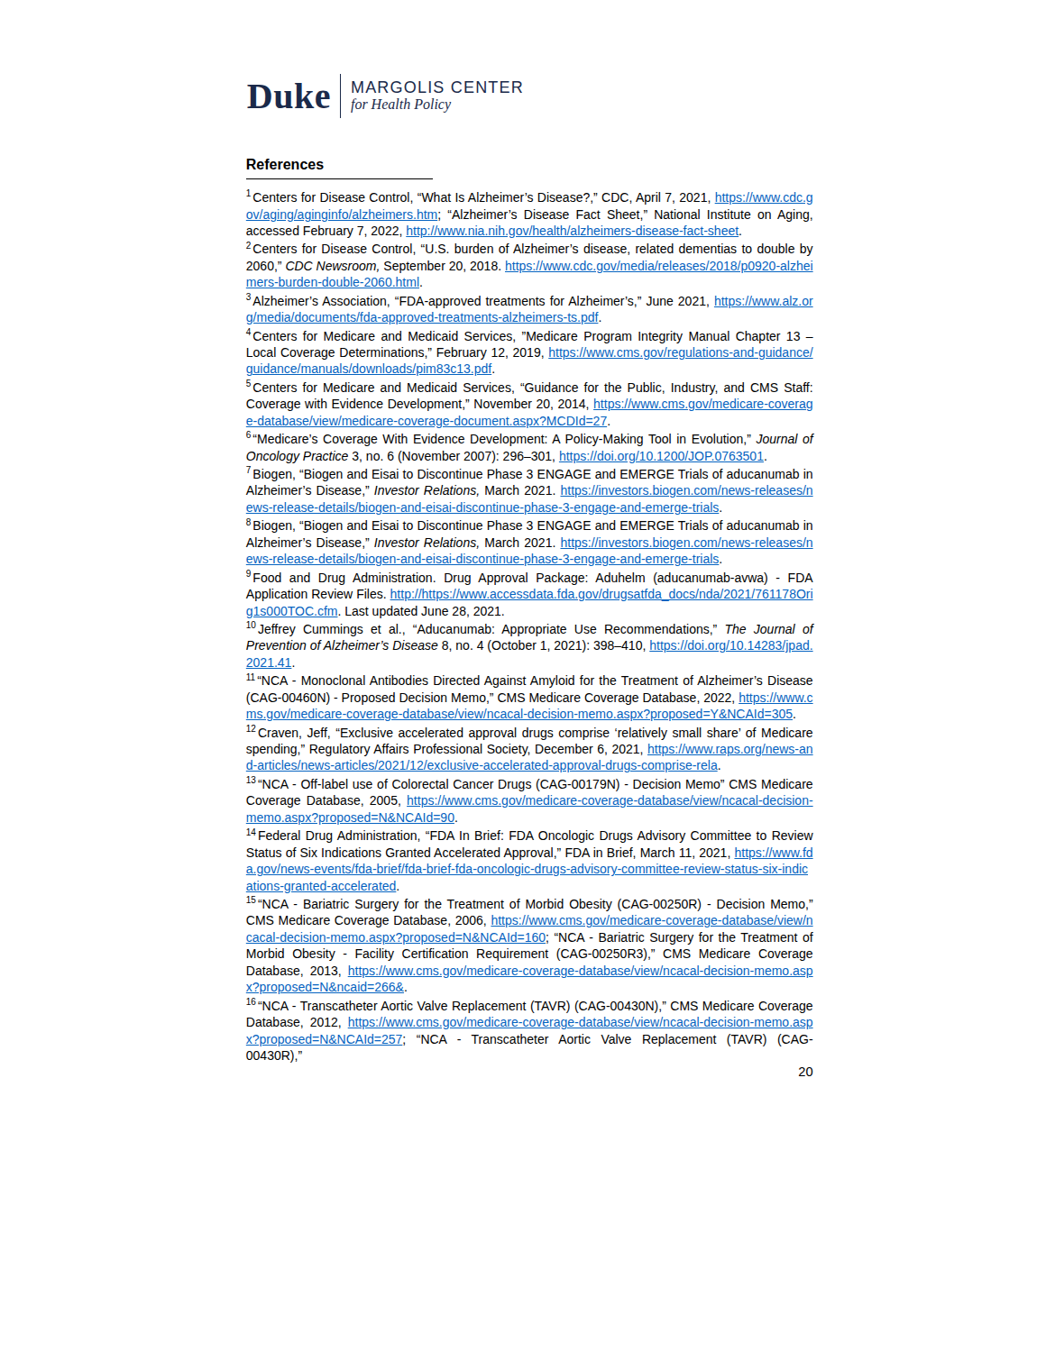| Duke | | Margolis Center for Health Policy |
References
1Centers for Disease Control, “What Is Alzheimer’s Disease?,” CDC, April 7, 2021, https://www.cdc.gov/aging/aginginfo/alzheimers.htm; “Alzheimer’s Disease Fact Sheet,” National Institute on Aging, accessed February 7, 2022, http://www.nia.nih.gov/health/alzheimers-disease-fact-sheet.
2Centers for Disease Control, “U.S. burden of Alzheimer’s disease, related dementias to double by 2060,” CDC Newsroom, September 20, 2018. https://www.cdc.gov/media/releases/2018/p0920-alzheimers-burden-double-2060.html.
3Alzheimer’s Association, “FDA-approved treatments for Alzheimer’s,” June 2021, https://www.alz.org/media/documents/fda-approved-treatments-alzheimers-ts.pdf.
4Centers for Medicare and Medicaid Services, ”Medicare Program Integrity Manual Chapter 13 – Local Coverage Determinations,” February 12, 2019, https://www.cms.gov/regulations-and-guidance/guidance/manuals/downloads/pim83c13.pdf.
5Centers for Medicare and Medicaid Services, “Guidance for the Public, Industry, and CMS Staff: Coverage with Evidence Development,” November 20, 2014, https://www.cms.gov/medicare-coverage-database/view/medicare-coverage-document.aspx?MCDId=27.
6“Medicare’s Coverage With Evidence Development: A Policy-Making Tool in Evolution,” Journal of Oncology Practice 3, no. 6 (November 2007): 296–301, https://doi.org/10.1200/JOP.0763501.
7Biogen, “Biogen and Eisai to Discontinue Phase 3 ENGAGE and EMERGE Trials of aducanumab in Alzheimer’s Disease,” Investor Relations, March 2021. https://investors.biogen.com/news-releases/news-release-details/biogen-and-eisai-discontinue-phase-3-engage-and-emerge-trials.
8Biogen, “Biogen and Eisai to Discontinue Phase 3 ENGAGE and EMERGE Trials of aducanumab in Alzheimer’s Disease,” Investor Relations, March 2021. https://investors.biogen.com/news-releases/news-release-details/biogen-and-eisai-discontinue-phase-3-engage-and-emerge-trials.
9Food and Drug Administration. Drug Approval Package: Aduhelm (aducanumab-avwa) - FDA Application Review Files. http://https://www.accessdata.fda.gov/drugsatfda_docs/nda/2021/761178Orig1s000TOC.cfm. Last updated June 28, 2021.
10Jeffrey Cummings et al., “Aducanumab: Appropriate Use Recommendations,” The Journal of Prevention of Alzheimer’s Disease 8, no. 4 (October 1, 2021): 398–410, https://doi.org/10.14283/jpad.2021.41.
11“NCA - Monoclonal Antibodies Directed Against Amyloid for the Treatment of Alzheimer’s Disease (CAG-00460N) - Proposed Decision Memo,” CMS Medicare Coverage Database, 2022, https://www.cms.gov/medicare-coverage-database/view/ncacal-decision-memo.aspx?proposed=Y&NCAId=305.
12Craven, Jeff, “Exclusive accelerated approval drugs comprise ‘relatively small share’ of Medicare spending,” Regulatory Affairs Professional Society, December 6, 2021, https://www.raps.org/news-and-articles/news-articles/2021/12/exclusive-accelerated-approval-drugs-comprise-rela.
13“NCA - Off-label use of Colorectal Cancer Drugs (CAG-00179N) - Decision Memo” CMS Medicare Coverage Database, 2005, https://www.cms.gov/medicare-coverage-database/view/ncacal-decision-memo.aspx?proposed=N&NCAId=90.
14Federal Drug Administration, “FDA In Brief: FDA Oncologic Drugs Advisory Committee to Review Status of Six Indications Granted Accelerated Approval,” FDA in Brief, March 11, 2021, https://www.fda.gov/news-events/fda-brief/fda-brief-fda-oncologic-drugs-advisory-committee-review-status-six-indications-granted-accelerated.
15“NCA - Bariatric Surgery for the Treatment of Morbid Obesity (CAG-00250R) - Decision Memo,” CMS Medicare Coverage Database, 2006, https://www.cms.gov/medicare-coverage-database/view/ncacal-decision-memo.aspx?proposed=N&NCAId=160; “NCA - Bariatric Surgery for the Treatment of Morbid Obesity - Facility Certification Requirement (CAG-00250R3),” CMS Medicare Coverage Database, 2013, https://www.cms.gov/medicare-coverage-database/view/ncacal-decision-memo.aspx?proposed=N&ncaid=266&.
16“NCA - Transcatheter Aortic Valve Replacement (TAVR) (CAG-00430N),” CMS Medicare Coverage Database, 2012, https://www.cms.gov/medicare-coverage-database/view/ncacal-decision-memo.aspx?proposed=N&NCAId=257; “NCA - Transcatheter Aortic Valve Replacement (TAVR) (CAG-00430R),”
20